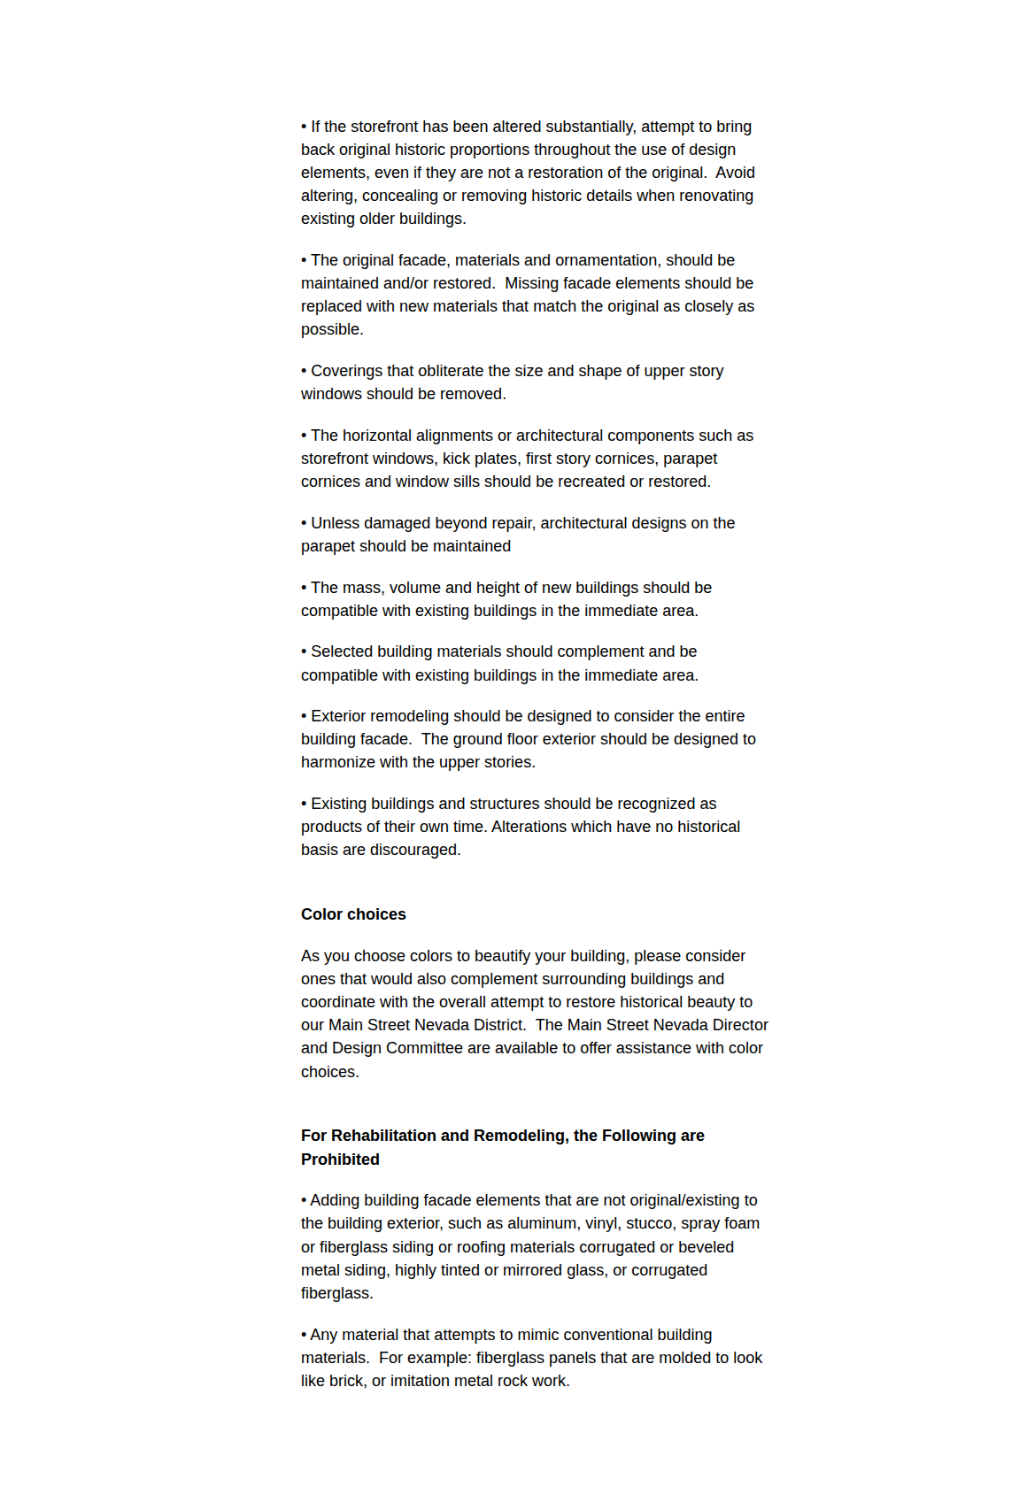• If the storefront has been altered substantially, attempt to bring back original historic proportions throughout the use of design elements, even if they are not a restoration of the original. Avoid altering, concealing or removing historic details when renovating existing older buildings.
• The original facade, materials and ornamentation, should be maintained and/or restored. Missing facade elements should be replaced with new materials that match the original as closely as possible.
• Coverings that obliterate the size and shape of upper story windows should be removed.
• The horizontal alignments or architectural components such as storefront windows, kick plates, first story cornices, parapet cornices and window sills should be recreated or restored.
• Unless damaged beyond repair, architectural designs on the parapet should be maintained
• The mass, volume and height of new buildings should be compatible with existing buildings in the immediate area.
• Selected building materials should complement and be compatible with existing buildings in the immediate area.
• Exterior remodeling should be designed to consider the entire building facade. The ground floor exterior should be designed to harmonize with the upper stories.
• Existing buildings and structures should be recognized as products of their own time. Alterations which have no historical basis are discouraged.
Color choices
As you choose colors to beautify your building, please consider ones that would also complement surrounding buildings and coordinate with the overall attempt to restore historical beauty to our Main Street Nevada District. The Main Street Nevada Director and Design Committee are available to offer assistance with color choices.
For Rehabilitation and Remodeling, the Following are Prohibited
• Adding building facade elements that are not original/existing to the building exterior, such as aluminum, vinyl, stucco, spray foam or fiberglass siding or roofing materials corrugated or beveled metal siding, highly tinted or mirrored glass, or corrugated fiberglass.
• Any material that attempts to mimic conventional building materials. For example: fiberglass panels that are molded to look like brick, or imitation metal rock work.